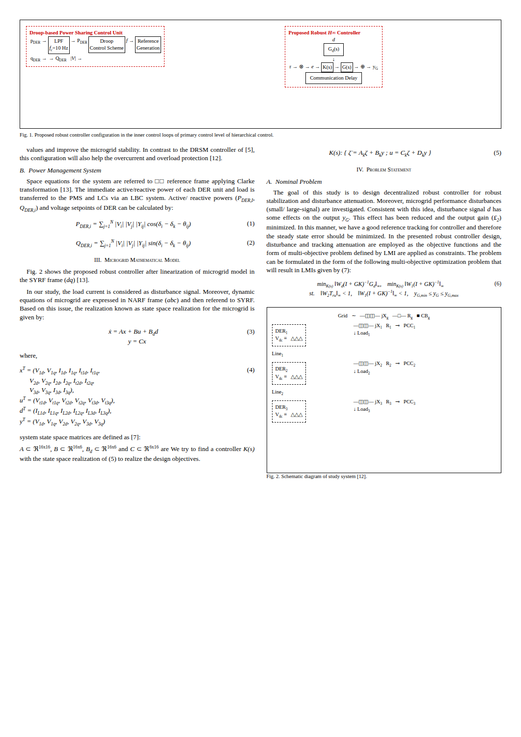| Droop-based Power Sharing Control Unit / p DER → / LPF f c =10 Hz / → P DER / Droop Control Scheme / f → / Reference Generation / / q DER → / → Q DER / / V / → / | Proposed Robust H ∞ Controller d G d (s) ↓ / r → ⊗ → e → / K(s) / → / G(s) / → ⊕ → y G / Communication Delay |
Fig. 1. Proposed robust controller configuration in the inner control loops of primary control level of hierarchical control.
values and improve the microgrid stability. In contrast to the DRSM controller of [5], this configuration will also help the overcurrent and overload protection [12].
B. Power Management System
Space equations for the system are referred to □□ reference frame applying Clarke transformation [13]. The immediate active/reactive power of each DER unit and load is transferred to the PMS and LCs via an LBC system. Active/ reactive powers (PDER,I, QDER,i) and voltage setpoints of DER can be calculated by:
(1) PDER,i = ∑j=1N |Vi| |Vj| |Yij| cos(δi − δk − θij)
(2) QDER,i = ∑j=1N |Vi| |Vj| |Yij| sin(δi − δk − θij)
III. Microgrid Mathematical Model
Fig. 2 shows the proposed robust controller after linearization of microgrid model in the SYRF frame (dq) [13].
In our study, the load current is considered as disturbance signal. Moreover, dynamic equations of microgrid are expressed in NARF frame (abc) and then referend to SYRF. Based on this issue, the realization known as state space realization for the microgrid is given by:
(3) ẋ = Ax + Bu + Bdd
y = Cx
where,
(4) xT = (V1d, V1q, I1d, I1q, It1d, It1q,
V2d, V2q, I2d, I2q, It2d, It2q,
V3d, V3q, I3d, I3q),
uT = (Vt1d, Vt1q, Vt2d, Vt2q, Vt3d, Vt3q),
dT = (IL1d, IL1q, IL2d, IL2q, IL3d, IL3q),
yT = (V1d, V1q, V2d, V2q, V3d, V3q)
system state space matrices are defined as [7]:
A ⊂ ℜ16x16, B ⊂ ℜ16x6, Bd ⊂ ℜ16x6 and C ⊂ ℜ6x16 are We try to find a controller K(s) with the state space realization of (5) to realize the design objectives.
(5) K(s): { ζ̇ = Akζ + Bky ; u = Ckζ + Dky }
IV. Problem Statement
A. Nominal Problem
The goal of this study is to design decentralized robust controller for robust stabilization and disturbance attenuation. Moreover, microgrid performance disturbances (small/ large-signal) are investigated. Consistent with this idea, disturbance signal d has some effects on the output yG. This effect has been reduced and the output gain (₤2) minimized. In this manner, we have a good reference tracking for controller and therefore the steady state error should be minimized. In the presented robust controller design, disturbance and tracking attenuation are employed as the objective functions and the form of multi-objective problem defined by LMI are applied as constraints. The problem can be formulated in the form of the following multi-objective optimization problem that will result in LMIs given by (7):
(6) minK(s) ‖Wd(I + GK)−1Gd‖∞, minK(s) ‖W1(I + GK)−1‖∞
st. ‖W2Tru‖∞ < 1, ‖W1(I + GK)−1‖∞ < 1, yG,min ≤ yG ≤ yG,max
| Grid ∼ —◫◫— jX g —□— R g ■ CB g |
| DER 1 V dc ≡ △△△ | —◫◫— jX 1 R 1 ⊸ PCC 1 ↓ Load 1 |
| Line 1 |
| DER 2 V dc ≡ △△△ | —◫◫— jX 2 R 2 ⊸ PCC 2 ↓ Load 2 |
| Line 2 |
| DER 3 V dc ≡ △△△ | —◫◫— jX 3 R 3 ⊸ PCC 3 ↓ Load 3 |
Fig. 2. Schematic diagram of study system [12].